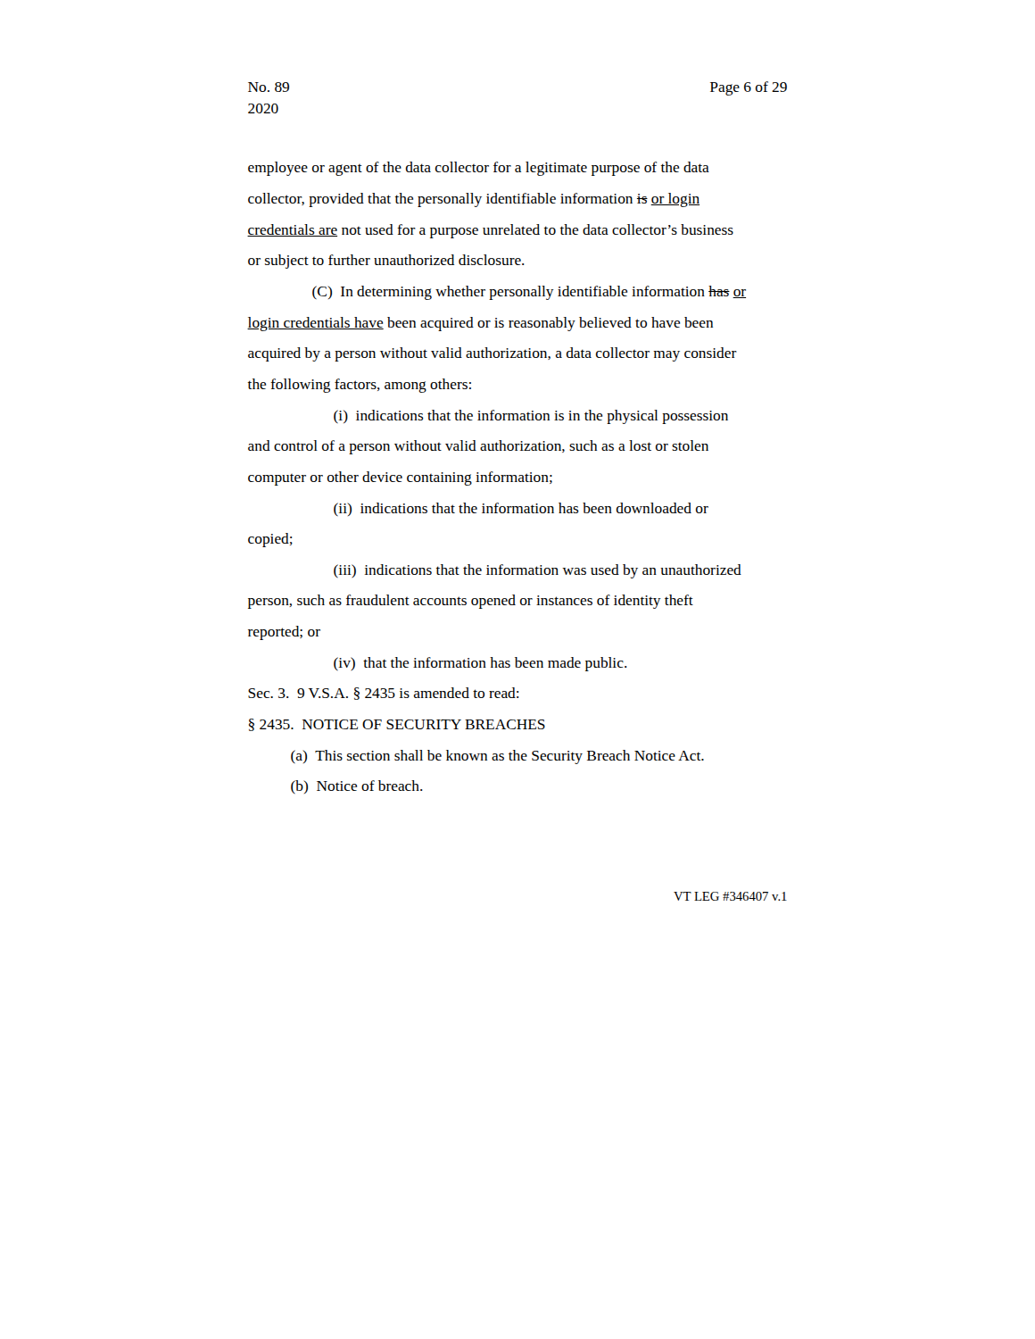No. 89
2020
Page 6 of 29
employee or agent of the data collector for a legitimate purpose of the data
collector, provided that the personally identifiable information is or login
credentials are not used for a purpose unrelated to the data collector’s business
or subject to further unauthorized disclosure.
(C) In determining whether personally identifiable information has or
login credentials have been acquired or is reasonably believed to have been
acquired by a person without valid authorization, a data collector may consider
the following factors, among others:
(i) indications that the information is in the physical possession
and control of a person without valid authorization, such as a lost or stolen
computer or other device containing information;
(ii) indications that the information has been downloaded or
copied;
(iii) indications that the information was used by an unauthorized
person, such as fraudulent accounts opened or instances of identity theft
reported; or
(iv) that the information has been made public.
Sec. 3. 9 V.S.A. § 2435 is amended to read:
§ 2435. NOTICE OF SECURITY BREACHES
(a) This section shall be known as the Security Breach Notice Act.
(b) Notice of breach.
VT LEG #346407 v.1